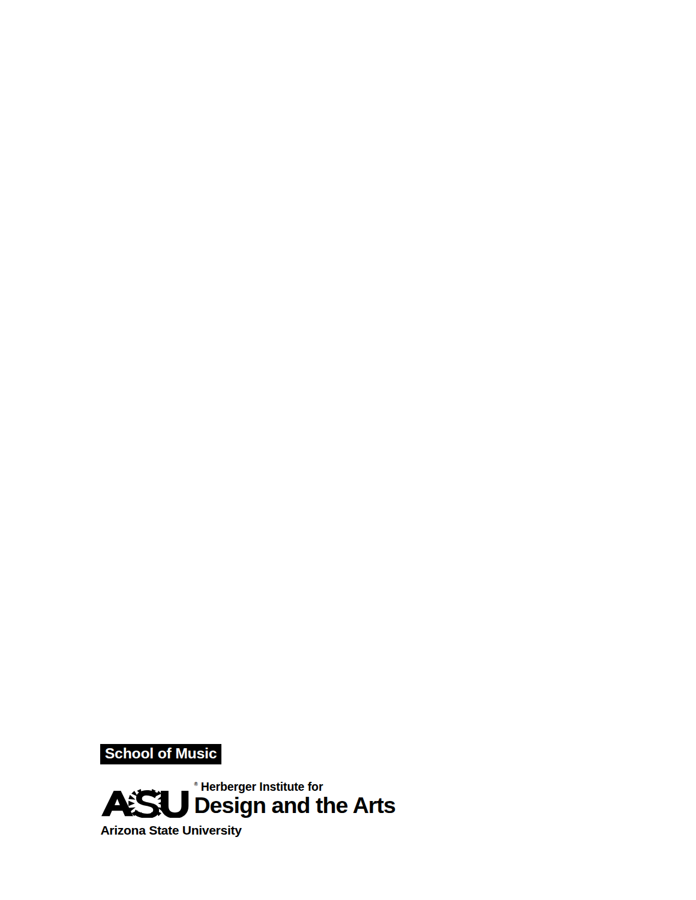School of Music
® Herberger Institute for Design and the Arts
Arizona State University